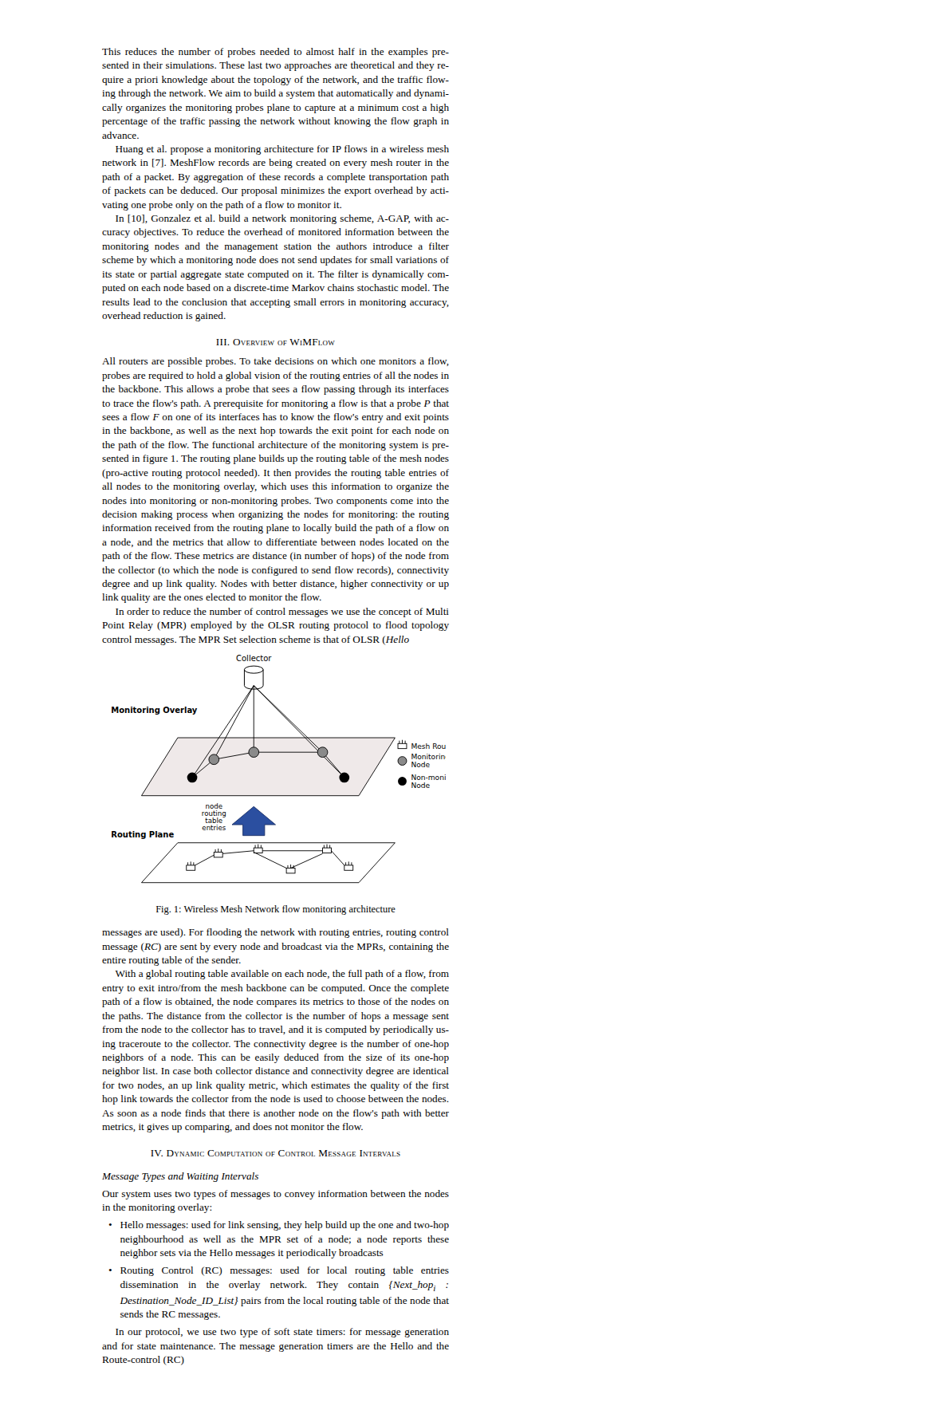This reduces the number of probes needed to almost half in the examples presented in their simulations. These last two approaches are theoretical and they require a priori knowledge about the topology of the network, and the traffic flowing through the network. We aim to build a system that automatically and dynamically organizes the monitoring probes plane to capture at a minimum cost a high percentage of the traffic passing the network without knowing the flow graph in advance.
Huang et al. propose a monitoring architecture for IP flows in a wireless mesh network in [7]. MeshFlow records are being created on every mesh router in the path of a packet. By aggregation of these records a complete transportation path of packets can be deduced. Our proposal minimizes the export overhead by activating one probe only on the path of a flow to monitor it.
In [10], Gonzalez et al. build a network monitoring scheme, A-GAP, with accuracy objectives. To reduce the overhead of monitored information between the monitoring nodes and the management station the authors introduce a filter scheme by which a monitoring node does not send updates for small variations of its state or partial aggregate state computed on it. The filter is dynamically computed on each node based on a discrete-time Markov chains stochastic model. The results lead to the conclusion that accepting small errors in monitoring accuracy, overhead reduction is gained.
III. Overview of WiMFlow
All routers are possible probes. To take decisions on which one monitors a flow, probes are required to hold a global vision of the routing entries of all the nodes in the backbone. This allows a probe that sees a flow passing through its interfaces to trace the flow's path. A prerequisite for monitoring a flow is that a probe P that sees a flow F on one of its interfaces has to know the flow's entry and exit points in the backbone, as well as the next hop towards the exit point for each node on the path of the flow. The functional architecture of the monitoring system is presented in figure 1. The routing plane builds up the routing table of the mesh nodes (pro-active routing protocol needed). It then provides the routing table entries of all nodes to the monitoring overlay, which uses this information to organize the nodes into monitoring or non-monitoring probes. Two components come into the decision making process when organizing the nodes for monitoring: the routing information received from the routing plane to locally build the path of a flow on a node, and the metrics that allow to differentiate between nodes located on the path of the flow. These metrics are distance (in number of hops) of the node from the collector (to which the node is configured to send flow records), connectivity degree and up link quality. Nodes with better distance, higher connectivity or up link quality are the ones elected to monitor the flow.
In order to reduce the number of control messages we use the concept of Multi Point Relay (MPR) employed by the OLSR routing protocol to flood topology control messages. The MPR Set selection scheme is that of OLSR (Hello
Collector Monitoring Overlay Mesh Router Monitoring Node Non-monitoring Node node routing table entries Routing Plane
Fig. 1: Wireless Mesh Network flow monitoring architecture
messages are used). For flooding the network with routing entries, routing control message (RC) are sent by every node and broadcast via the MPRs, containing the entire routing table of the sender.
With a global routing table available on each node, the full path of a flow, from entry to exit intro/from the mesh backbone can be computed. Once the complete path of a flow is obtained, the node compares its metrics to those of the nodes on the paths. The distance from the collector is the number of hops a message sent from the node to the collector has to travel, and it is computed by periodically using traceroute to the collector. The connectivity degree is the number of one-hop neighbors of a node. This can be easily deduced from the size of its one-hop neighbor list. In case both collector distance and connectivity degree are identical for two nodes, an up link quality metric, which estimates the quality of the first hop link towards the collector from the node is used to choose between the nodes. As soon as a node finds that there is another node on the flow's path with better metrics, it gives up comparing, and does not monitor the flow.
IV. Dynamic Computation of Control Message Intervals
Message Types and Waiting Intervals
Our system uses two types of messages to convey information between the nodes in the monitoring overlay:
Hello messages: used for link sensing, they help build up the one and two-hop neighbourhood as well as the MPR set of a node; a node reports these neighbor sets via the Hello messages it periodically broadcasts
Routing Control (RC) messages: used for local routing table entries dissemination in the overlay network. They contain {Next_hopi : Destination_Node_ID_List} pairs from the local routing table of the node that sends the RC messages.
In our protocol, we use two type of soft state timers: for message generation and for state maintenance. The message generation timers are the Hello and the Route-control (RC)